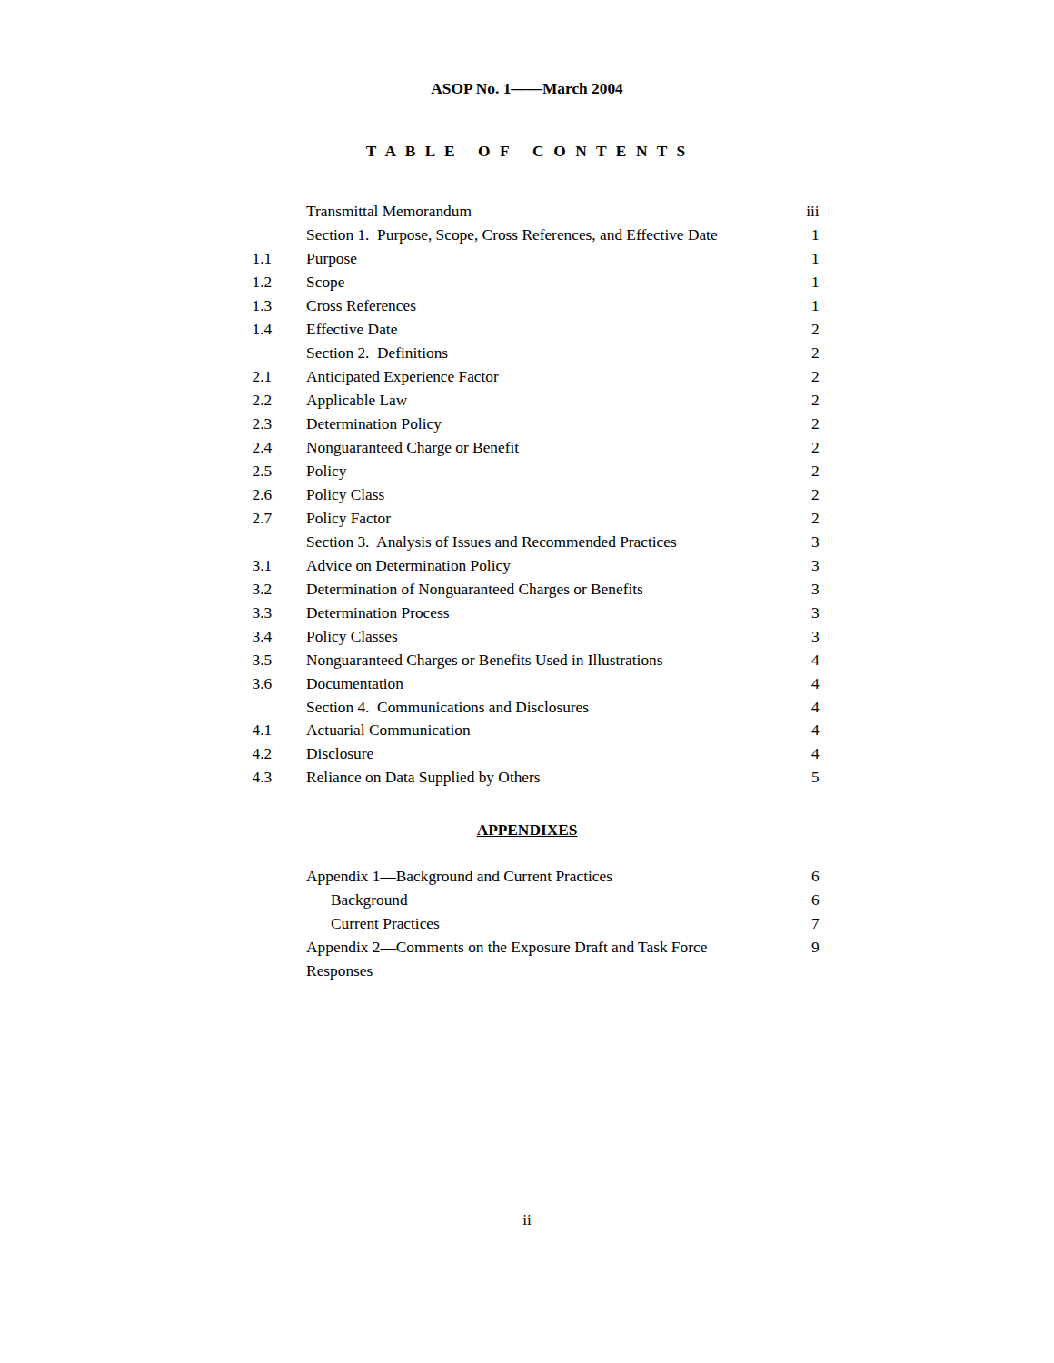ASOP No. 1——March 2004
T A B L E O F C O N T E N T S
| | Transmittal Memorandum | iii |
| | Section 1. Purpose, Scope, Cross References, and Effective Date | 1 |
| 1.1 | Purpose | 1 |
| 1.2 | Scope | 1 |
| 1.3 | Cross References | 1 |
| 1.4 | Effective Date | 2 |
| | Section 2. Definitions | 2 |
| 2.1 | Anticipated Experience Factor | 2 |
| 2.2 | Applicable Law | 2 |
| 2.3 | Determination Policy | 2 |
| 2.4 | Nonguaranteed Charge or Benefit | 2 |
| 2.5 | Policy | 2 |
| 2.6 | Policy Class | 2 |
| 2.7 | Policy Factor | 2 |
| | Section 3. Analysis of Issues and Recommended Practices | 3 |
| 3.1 | Advice on Determination Policy | 3 |
| 3.2 | Determination of Nonguaranteed Charges or Benefits | 3 |
| 3.3 | Determination Process | 3 |
| 3.4 | Policy Classes | 3 |
| 3.5 | Nonguaranteed Charges or Benefits Used in Illustrations | 4 |
| 3.6 | Documentation | 4 |
| | Section 4. Communications and Disclosures | 4 |
| 4.1 | Actuarial Communication | 4 |
| 4.2 | Disclosure | 4 |
| 4.3 | Reliance on Data Supplied by Others | 5 |
APPENDIXES
| | Appendix 1—Background and Current Practices | 6 |
| | Background | 6 |
| | Current Practices | 7 |
| | Appendix 2—Comments on the Exposure Draft and Task Force Responses | 9 |
ii